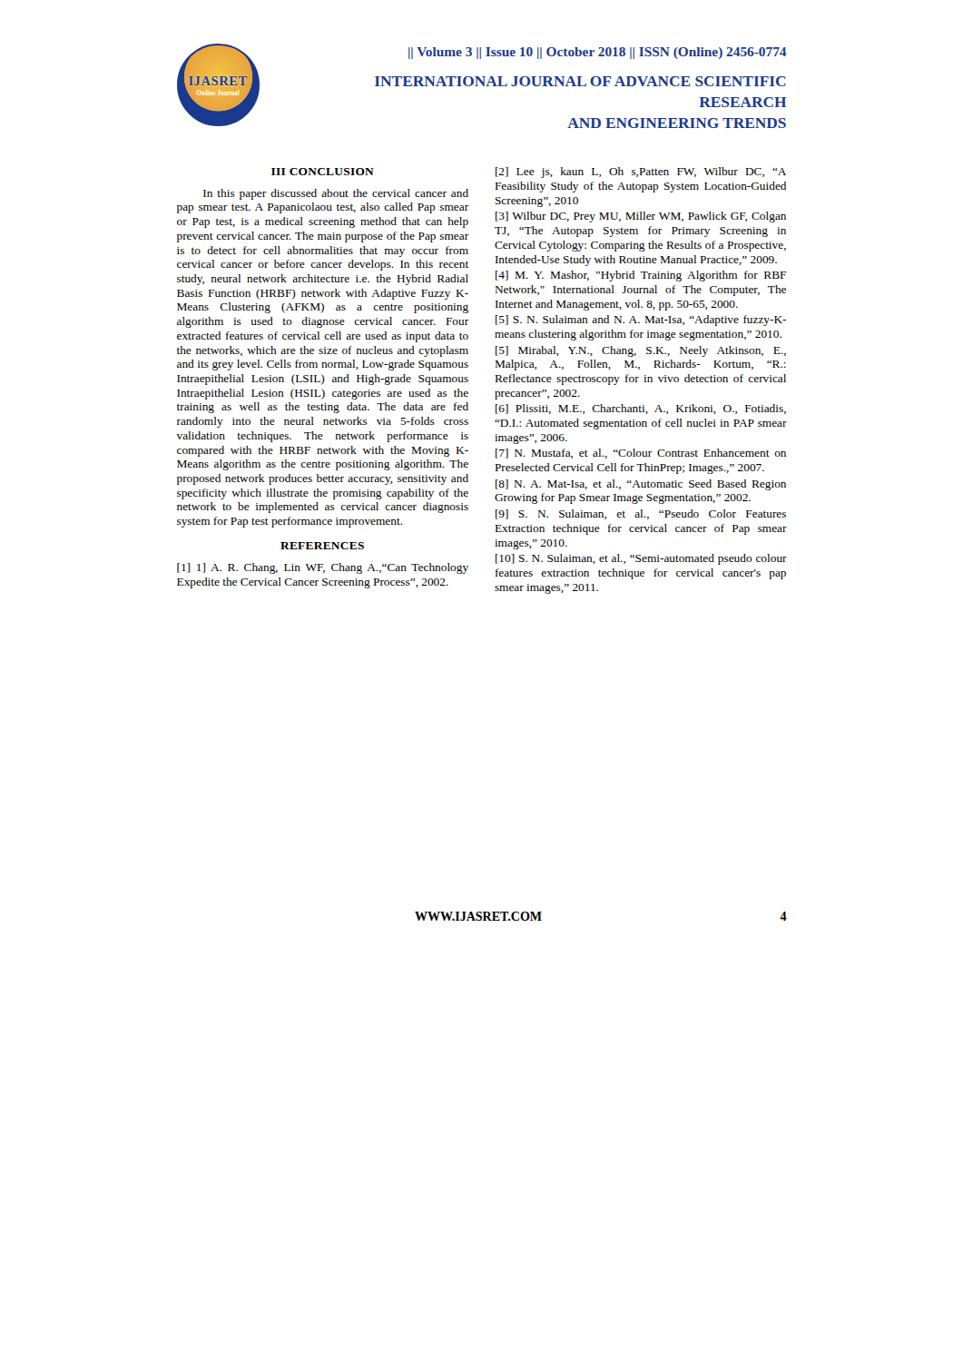IJASRET Online Journal
|| Volume 3 || Issue 10 || October 2018 || ISSN (Online) 2456-0774
INTERNATIONAL JOURNAL OF ADVANCE SCIENTIFIC RESEARCH
AND ENGINEERING TRENDS
III CONCLUSION
In this paper discussed about the cervical cancer and pap smear test. A Papanicolaou test, also called Pap smear or Pap test, is a medical screening method that can help prevent cervical cancer. The main purpose of the Pap smear is to detect for cell abnormalities that may occur from cervical cancer or before cancer develops. In this recent study, neural network architecture i.e. the Hybrid Radial Basis Function (HRBF) network with Adaptive Fuzzy K-Means Clustering (AFKM) as a centre positioning algorithm is used to diagnose cervical cancer. Four extracted features of cervical cell are used as input data to the networks, which are the size of nucleus and cytoplasm and its grey level. Cells from normal, Low-grade Squamous Intraepithelial Lesion (LSIL) and High-grade Squamous Intraepithelial Lesion (HSIL) categories are used as the training as well as the testing data. The data are fed randomly into the neural networks via 5-folds cross validation techniques. The network performance is compared with the HRBF network with the Moving K-Means algorithm as the centre positioning algorithm. The proposed network produces better accuracy, sensitivity and specificity which illustrate the promising capability of the network to be implemented as cervical cancer diagnosis system for Pap test performance improvement.
REFERENCES
[1] 1] A. R. Chang, Lin WF, Chang A.,“Can Technology Expedite the Cervical Cancer Screening Process”, 2002.
[2] Lee js, kaun L, Oh s,Patten FW, Wilbur DC, “A Feasibility Study of the Autopap System Location-Guided Screening”, 2010
[3] Wilbur DC, Prey MU, Miller WM, Pawlick GF, Colgan TJ, “The Autopap System for Primary Screening in Cervical Cytology: Comparing the Results of a Prospective, Intended-Use Study with Routine Manual Practice,” 2009.
[4] M. Y. Mashor, "Hybrid Training Algorithm for RBF Network," International Journal of The Computer, The Internet and Management, vol. 8, pp. 50-65, 2000.
[5] S. N. Sulaiman and N. A. Mat-Isa, “Adaptive fuzzy-K-means clustering algorithm for image segmentation,” 2010.
[5] Mirabal, Y.N., Chang, S.K., Neely Atkinson, E., Malpica, A., Follen, M., Richards- Kortum, “R.: Reflectance spectroscopy for in vivo detection of cervical precancer”, 2002.
[6] Plissiti, M.E., Charchanti, A., Krikoni, O., Fotiadis, “D.I.: Automated segmentation of cell nuclei in PAP smear images”, 2006.
[7] N. Mustafa, et al., “Colour Contrast Enhancement on Preselected Cervical Cell for ThinPrep; Images.,” 2007.
[8] N. A. Mat-Isa, et al., “Automatic Seed Based Region Growing for Pap Smear Image Segmentation,” 2002.
[9] S. N. Sulaiman, et al., “Pseudo Color Features Extraction technique for cervical cancer of Pap smear images,” 2010.
[10] S. N. Sulaiman, et al., “Semi-automated pseudo colour features extraction technique for cervical cancer's pap smear images,” 2011.
WWW.IJASRET.COM
4